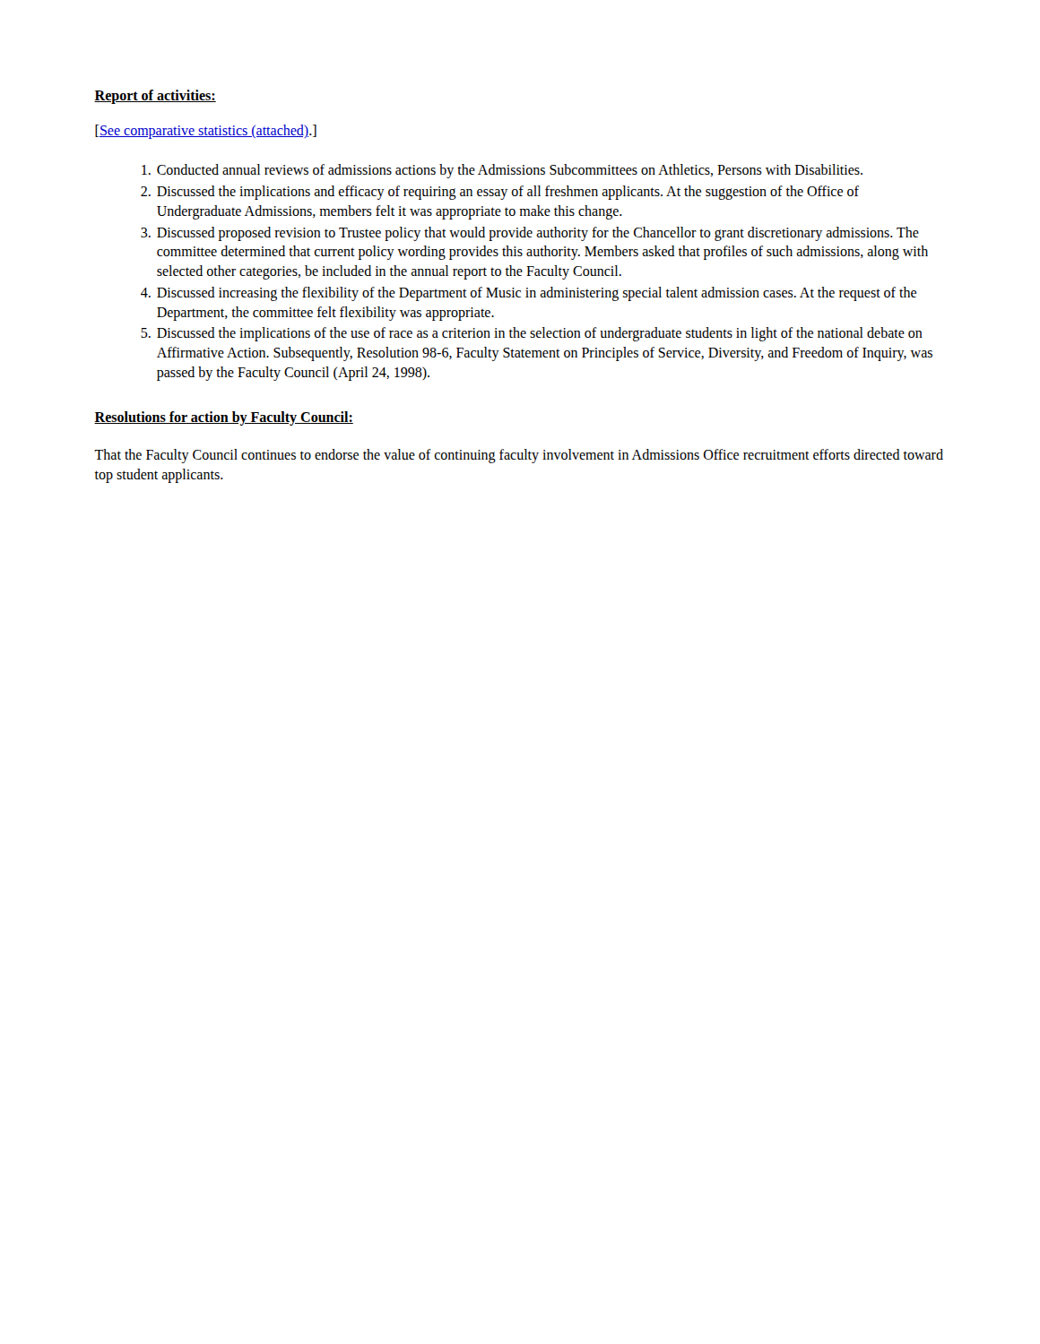Report of activities:
[See comparative statistics (attached).]
Conducted annual reviews of admissions actions by the Admissions Subcommittees on Athletics, Persons with Disabilities.
Discussed the implications and efficacy of requiring an essay of all freshmen applicants. At the suggestion of the Office of Undergraduate Admissions, members felt it was appropriate to make this change.
Discussed proposed revision to Trustee policy that would provide authority for the Chancellor to grant discretionary admissions. The committee determined that current policy wording provides this authority. Members asked that profiles of such admissions, along with selected other categories, be included in the annual report to the Faculty Council.
Discussed increasing the flexibility of the Department of Music in administering special talent admission cases. At the request of the Department, the committee felt flexibility was appropriate.
Discussed the implications of the use of race as a criterion in the selection of undergraduate students in light of the national debate on Affirmative Action. Subsequently, Resolution 98-6, Faculty Statement on Principles of Service, Diversity, and Freedom of Inquiry, was passed by the Faculty Council (April 24, 1998).
Resolutions for action by Faculty Council:
That the Faculty Council continues to endorse the value of continuing faculty involvement in Admissions Office recruitment efforts directed toward top student applicants.